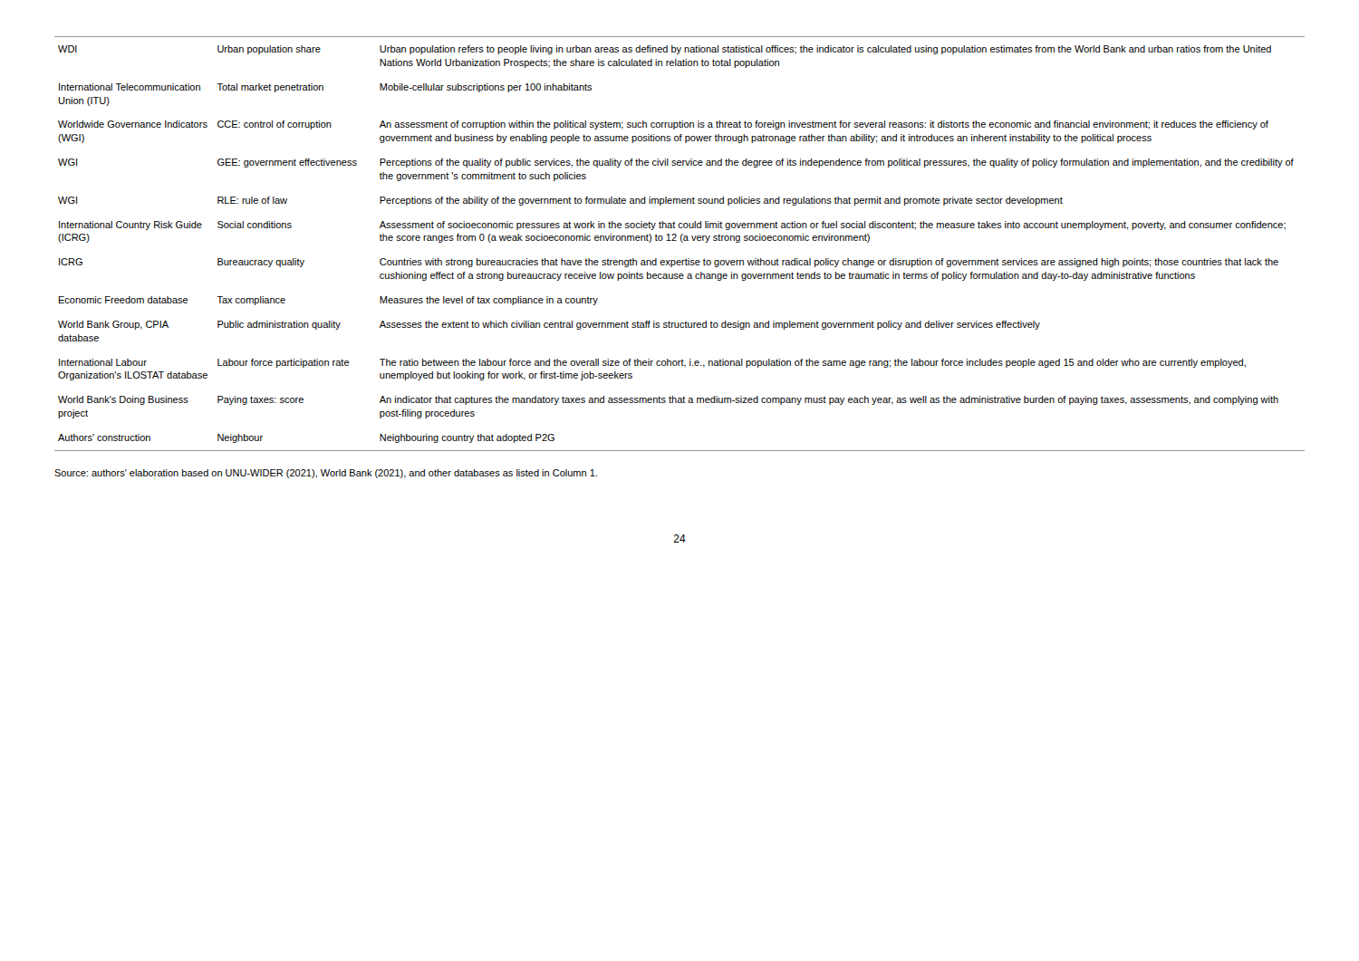| WDI | Urban population share | Urban population refers to people living in urban areas as defined by national statistical offices; the indicator is calculated using population estimates from the World Bank and urban ratios from the United Nations World Urbanization Prospects; the share is calculated in relation to total population |
| International Telecommunication Union (ITU) | Total market penetration | Mobile-cellular subscriptions per 100 inhabitants |
| Worldwide Governance Indicators (WGI) | CCE: control of corruption | An assessment of corruption within the political system; such corruption is a threat to foreign investment for several reasons: it distorts the economic and financial environment; it reduces the efficiency of government and business by enabling people to assume positions of power through patronage rather than ability; and it introduces an inherent instability to the political process |
| WGI | GEE: government effectiveness | Perceptions of the quality of public services, the quality of the civil service and the degree of its independence from political pressures, the quality of policy formulation and implementation, and the credibility of the government 's commitment to such policies |
| WGI | RLE: rule of law | Perceptions of the ability of the government to formulate and implement sound policies and regulations that permit and promote private sector development |
| International Country Risk Guide (ICRG) | Social conditions | Assessment of socioeconomic pressures at work in the society that could limit government action or fuel social discontent; the measure takes into account unemployment, poverty, and consumer confidence; the score ranges from 0 (a weak socioeconomic environment) to 12 (a very strong socioeconomic environment) |
| ICRG | Bureaucracy quality | Countries with strong bureaucracies that have the strength and expertise to govern without radical policy change or disruption of government services are assigned high points; those countries that lack the cushioning effect of a strong bureaucracy receive low points because a change in government tends to be traumatic in terms of policy formulation and day-to-day administrative functions |
| Economic Freedom database | Tax compliance | Measures the level of tax compliance in a country |
| World Bank Group, CPIA database | Public administration quality | Assesses the extent to which civilian central government staff is structured to design and implement government policy and deliver services effectively |
| International Labour Organization's ILOSTAT database | Labour force participation rate | The ratio between the labour force and the overall size of their cohort, i.e., national population of the same age rang; the labour force includes people aged 15 and older who are currently employed, unemployed but looking for work, or first-time job-seekers |
| World Bank's Doing Business project | Paying taxes: score | An indicator that captures the mandatory taxes and assessments that a medium-sized company must pay each year, as well as the administrative burden of paying taxes, assessments, and complying with post-filing procedures |
| Authors' construction | Neighbour | Neighbouring country that adopted P2G |
Source: authors' elaboration based on UNU-WIDER (2021), World Bank (2021), and other databases as listed in Column 1.
24